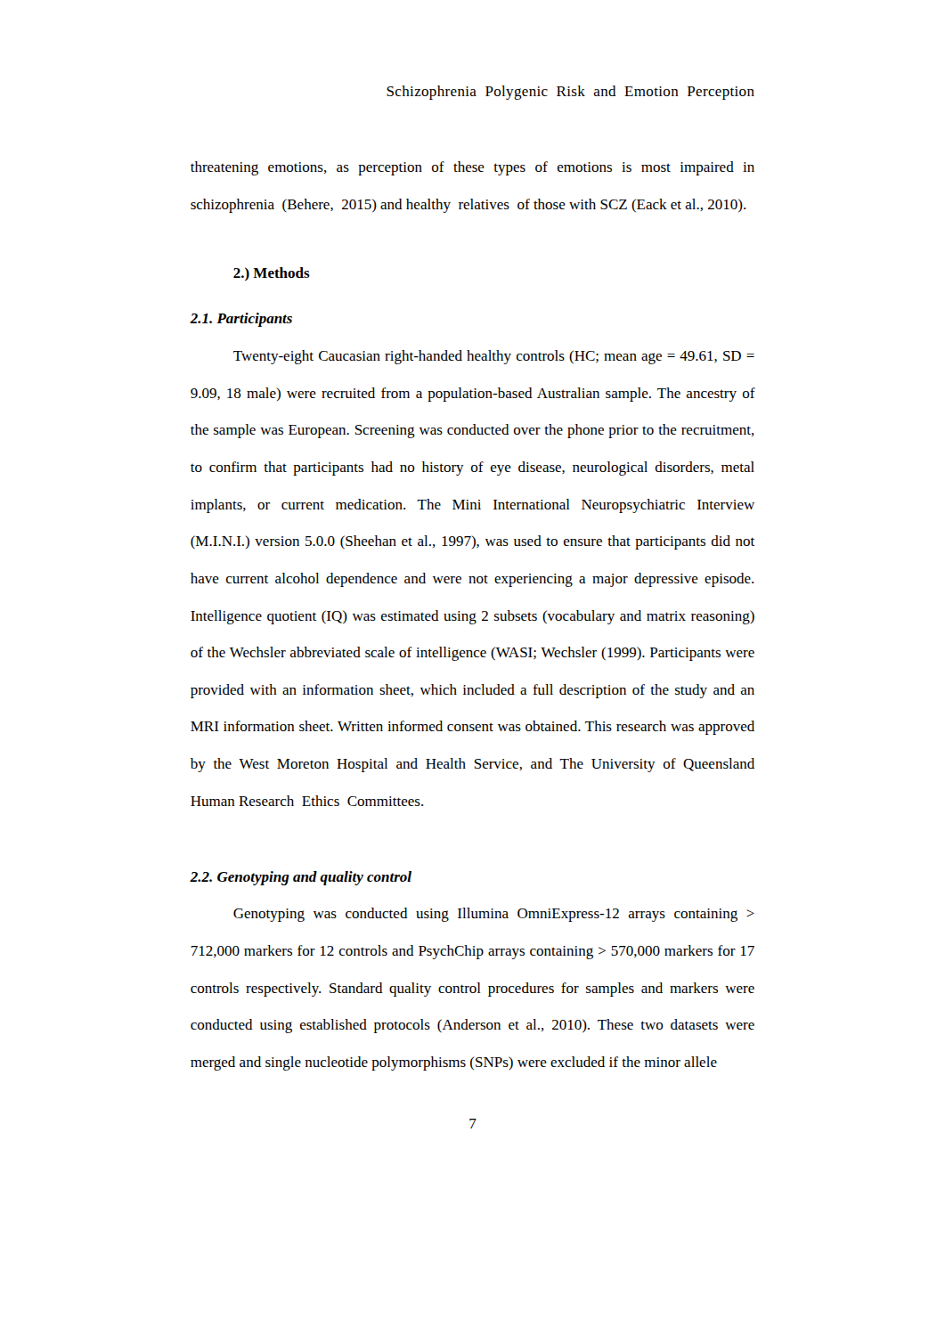Schizophrenia Polygenic Risk and Emotion Perception
threatening emotions, as perception of these types of emotions is most impaired in schizophrenia (Behere, 2015) and healthy relatives of those with SCZ (Eack et al., 2010).
2.) Methods
2.1. Participants
Twenty-eight Caucasian right-handed healthy controls (HC; mean age = 49.61, SD = 9.09, 18 male) were recruited from a population-based Australian sample. The ancestry of the sample was European. Screening was conducted over the phone prior to the recruitment, to confirm that participants had no history of eye disease, neurological disorders, metal implants, or current medication. The Mini International Neuropsychiatric Interview (M.I.N.I.) version 5.0.0 (Sheehan et al., 1997), was used to ensure that participants did not have current alcohol dependence and were not experiencing a major depressive episode. Intelligence quotient (IQ) was estimated using 2 subsets (vocabulary and matrix reasoning) of the Wechsler abbreviated scale of intelligence (WASI; Wechsler (1999). Participants were provided with an information sheet, which included a full description of the study and an MRI information sheet. Written informed consent was obtained. This research was approved by the West Moreton Hospital and Health Service, and The University of Queensland Human Research Ethics Committees.
2.2. Genotyping and quality control
Genotyping was conducted using Illumina OmniExpress-12 arrays containing > 712,000 markers for 12 controls and PsychChip arrays containing > 570,000 markers for 17 controls respectively. Standard quality control procedures for samples and markers were conducted using established protocols (Anderson et al., 2010). These two datasets were merged and single nucleotide polymorphisms (SNPs) were excluded if the minor allele
7